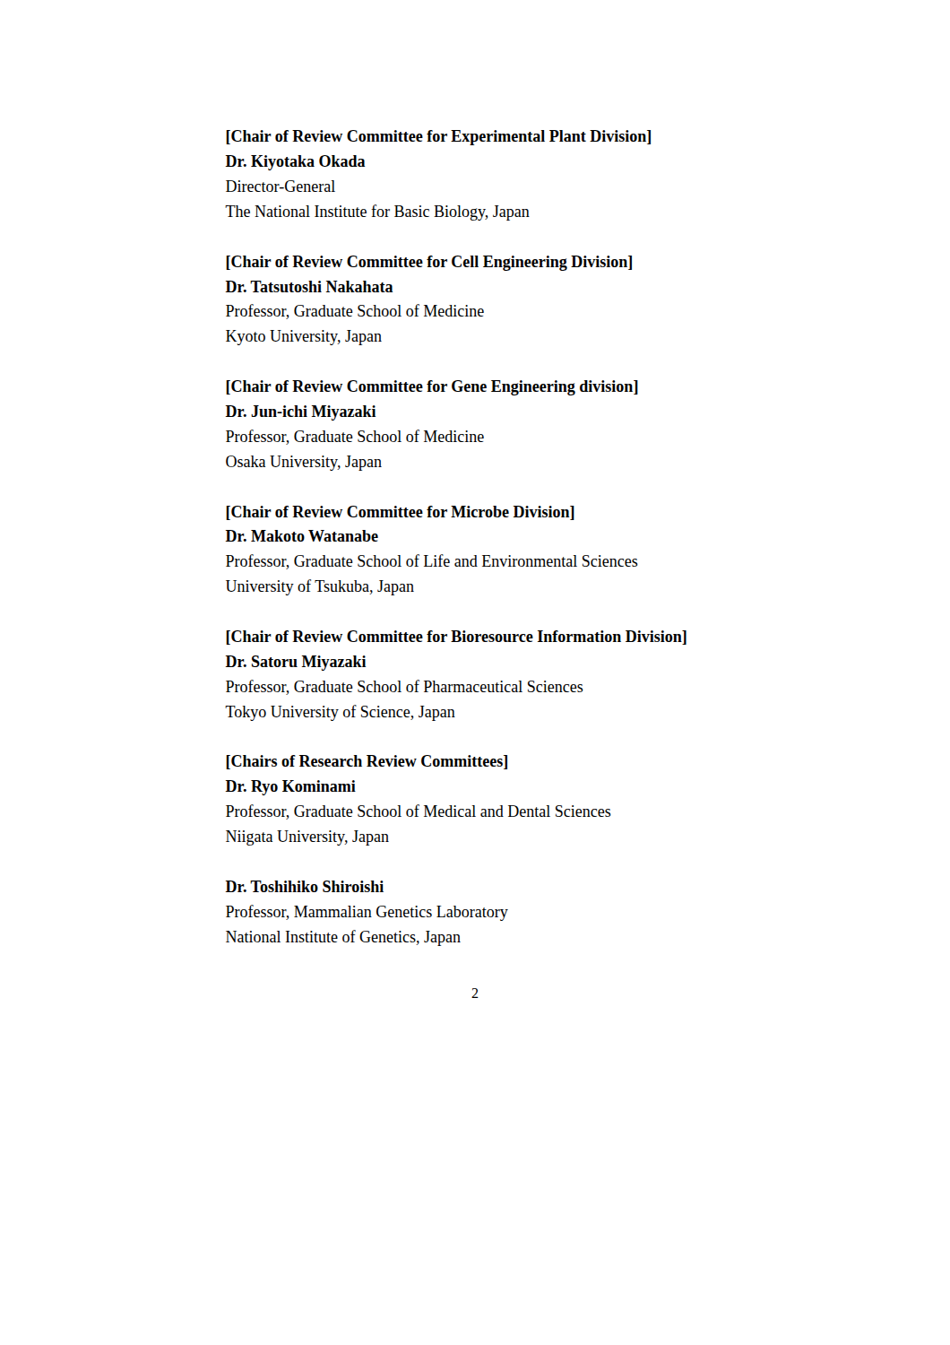[Chair of Review Committee for Experimental Plant Division]
Dr. Kiyotaka Okada
Director-General
The National Institute for Basic Biology, Japan
[Chair of Review Committee for Cell Engineering Division]
Dr. Tatsutoshi Nakahata
Professor, Graduate School of Medicine
Kyoto University, Japan
[Chair of Review Committee for Gene Engineering division]
Dr. Jun-ichi Miyazaki
Professor, Graduate School of Medicine
Osaka University, Japan
[Chair of Review Committee for Microbe Division]
Dr. Makoto Watanabe
Professor, Graduate School of Life and Environmental Sciences
University of Tsukuba, Japan
[Chair of Review Committee for Bioresource Information Division]
Dr. Satoru Miyazaki
Professor, Graduate School of Pharmaceutical Sciences
Tokyo University of Science, Japan
[Chairs of Research Review Committees]
Dr. Ryo Kominami
Professor, Graduate School of Medical and Dental Sciences
Niigata University, Japan
Dr. Toshihiko Shiroishi
Professor, Mammalian Genetics Laboratory
National Institute of Genetics, Japan
2